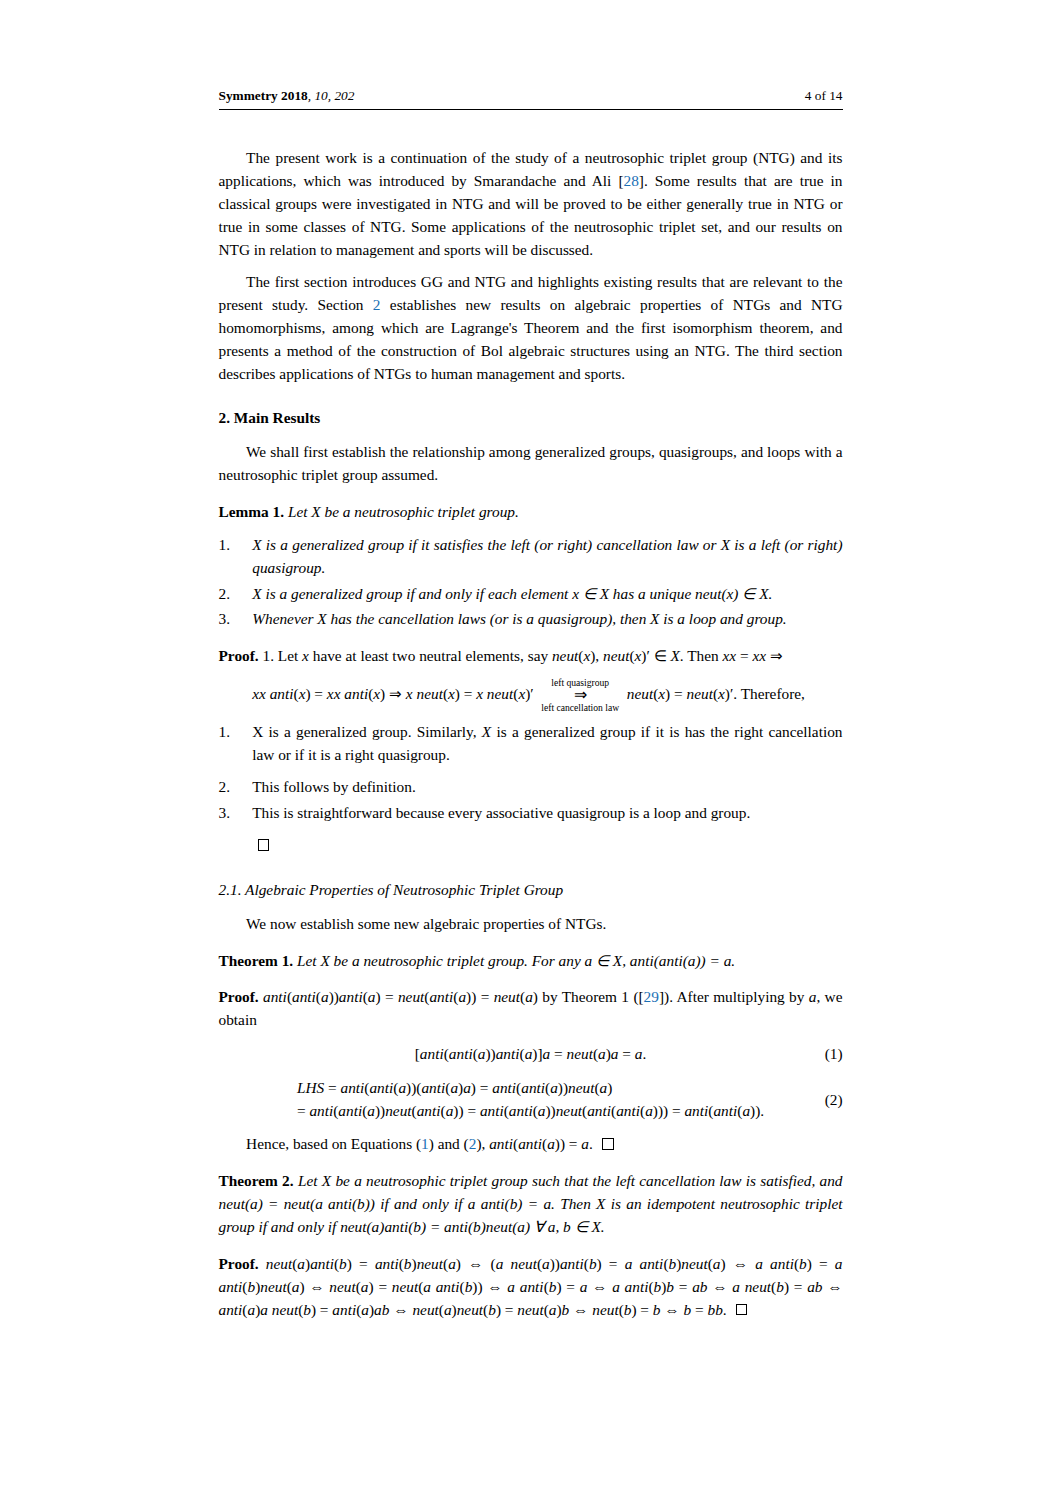Symmetry 2018, 10, 202
4 of 14
The present work is a continuation of the study of a neutrosophic triplet group (NTG) and its applications, which was introduced by Smarandache and Ali [28]. Some results that are true in classical groups were investigated in NTG and will be proved to be either generally true in NTG or true in some classes of NTG. Some applications of the neutrosophic triplet set, and our results on NTG in relation to management and sports will be discussed.
The first section introduces GG and NTG and highlights existing results that are relevant to the present study. Section 2 establishes new results on algebraic properties of NTGs and NTG homomorphisms, among which are Lagrange's Theorem and the first isomorphism theorem, and presents a method of the construction of Bol algebraic structures using an NTG. The third section describes applications of NTGs to human management and sports.
2. Main Results
We shall first establish the relationship among generalized groups, quasigroups, and loops with a neutrosophic triplet group assumed.
Lemma 1. Let X be a neutrosophic triplet group.
X is a generalized group if it satisfies the left (or right) cancellation law or X is a left (or right) quasigroup.
X is a generalized group if and only if each element x ∈ X has a unique neut(x) ∈ X.
Whenever X has the cancellation laws (or is a quasigroup), then X is a loop and group.
Proof. 1. Let x have at least two neutral elements, say neut(x), neut(x)′ ∈ X. Then xx = xx ⇒
xx anti(x) = xx anti(x) ⇒ x neut(x) = x neut(x)′ left quasigroup⇒left cancellation law neut(x) = neut(x)′. Therefore,
X is a generalized group. Similarly, X is a generalized group if it is has the right cancellation law or if it is a right quasigroup.
This follows by definition.
This is straightforward because every associative quasigroup is a loop and group.
2.1. Algebraic Properties of Neutrosophic Triplet Group
We now establish some new algebraic properties of NTGs.
Theorem 1. Let X be a neutrosophic triplet group. For any a ∈ X, anti(anti(a)) = a.
Proof. anti(anti(a))anti(a) = neut(anti(a)) = neut(a) by Theorem 1 ([29]). After multiplying by a, we obtain
[anti(anti(a))anti(a)]a = neut(a)a = a.
(1)
LHS = anti(anti(a))(anti(a)a) = anti(anti(a))neut(a)
= anti(anti(a))neut(anti(a)) = anti(anti(a))neut(anti(anti(a))) = anti(anti(a)).
(2)
Hence, based on Equations (1) and (2), anti(anti(a)) = a.
Theorem 2. Let X be a neutrosophic triplet group such that the left cancellation law is satisfied, and neut(a) = neut(a anti(b)) if and only if a anti(b) = a. Then X is an idempotent neutrosophic triplet group if and only if neut(a)anti(b) = anti(b)neut(a) ∀ a, b ∈ X.
Proof. neut(a)anti(b) = anti(b)neut(a) ⇔ (a neut(a))anti(b) = a anti(b)neut(a) ⇔ a anti(b) = a anti(b)neut(a) ⇔ neut(a) = neut(a anti(b)) ⇔ a anti(b) = a ⇔ a anti(b)b = ab ⇔ a neut(b) = ab ⇔ anti(a)a neut(b) = anti(a)ab ⇔ neut(a)neut(b) = neut(a)b ⇔ neut(b) = b ⇔ b = bb.